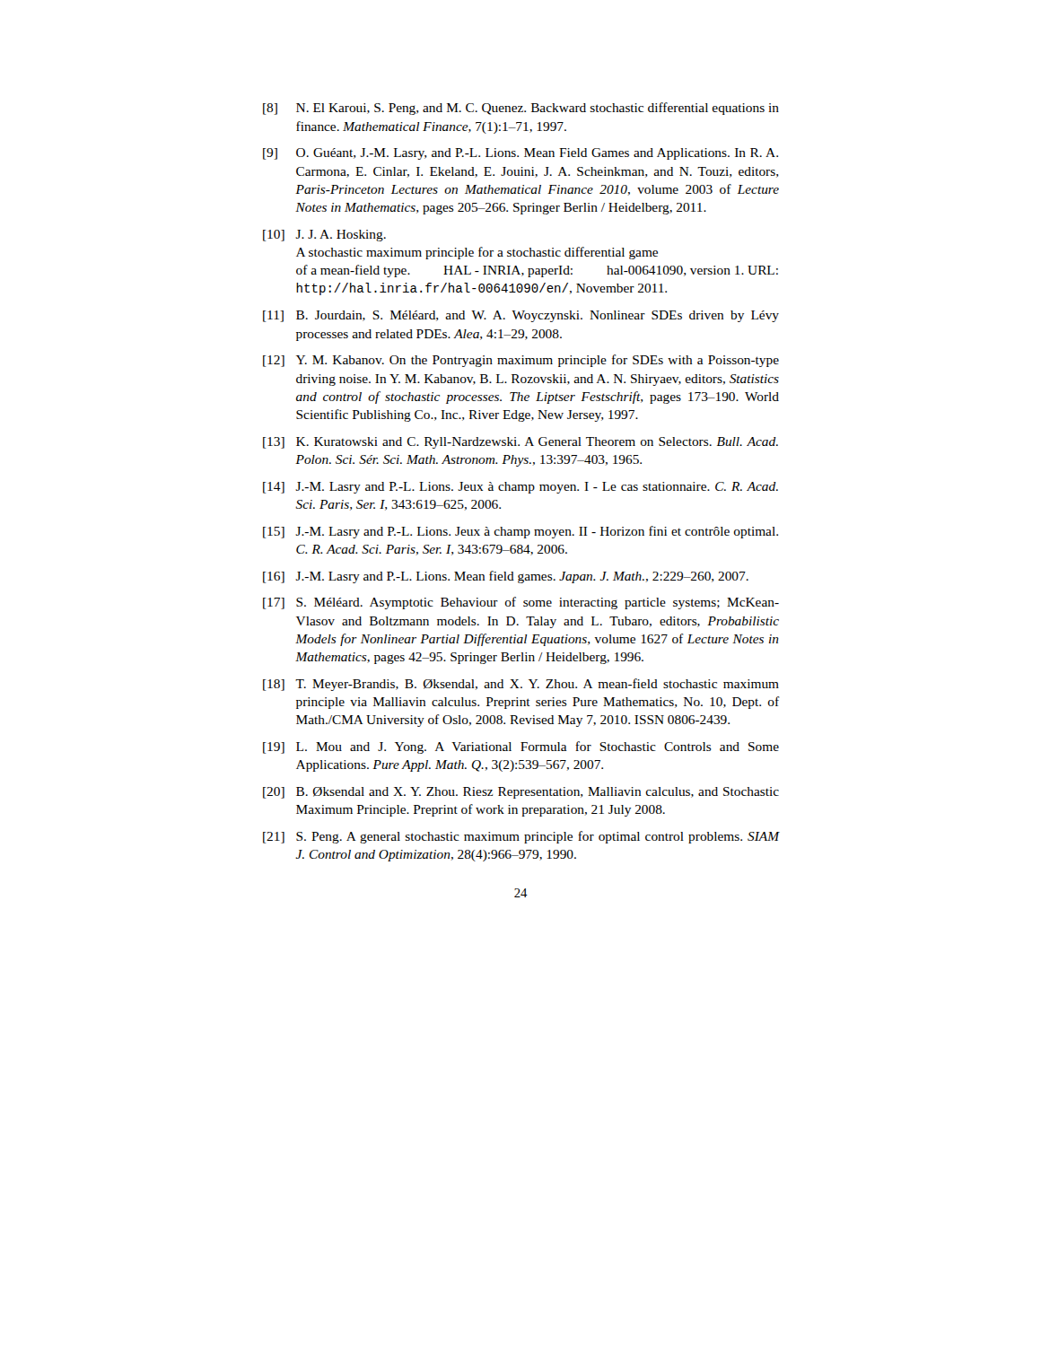[8] N. El Karoui, S. Peng, and M. C. Quenez. Backward stochastic differential equations in finance. Mathematical Finance, 7(1):1–71, 1997.
[9] O. Guéant, J.-M. Lasry, and P.-L. Lions. Mean Field Games and Applications. In R. A. Carmona, E. Cinlar, I. Ekeland, E. Jouini, J. A. Scheinkman, and N. Touzi, editors, Paris-Princeton Lectures on Mathematical Finance 2010, volume 2003 of Lecture Notes in Mathematics, pages 205–266. Springer Berlin / Heidelberg, 2011.
[10] J. J. A. Hosking. A stochastic maximum principle for a stochastic differential game of a mean-field type. HAL - INRIA, paperId: hal-00641090, version 1. URL: http://hal.inria.fr/hal-00641090/en/, November 2011.
[11] B. Jourdain, S. Méléard, and W. A. Woyczynski. Nonlinear SDEs driven by Lévy processes and related PDEs. Alea, 4:1–29, 2008.
[12] Y. M. Kabanov. On the Pontryagin maximum principle for SDEs with a Poisson-type driving noise. In Y. M. Kabanov, B. L. Rozovskii, and A. N. Shiryaev, editors, Statistics and control of stochastic processes. The Liptser Festschrift, pages 173–190. World Scientific Publishing Co., Inc., River Edge, New Jersey, 1997.
[13] K. Kuratowski and C. Ryll-Nardzewski. A General Theorem on Selectors. Bull. Acad. Polon. Sci. Sér. Sci. Math. Astronom. Phys., 13:397–403, 1965.
[14] J.-M. Lasry and P.-L. Lions. Jeux à champ moyen. I - Le cas stationnaire. C. R. Acad. Sci. Paris, Ser. I, 343:619–625, 2006.
[15] J.-M. Lasry and P.-L. Lions. Jeux à champ moyen. II - Horizon fini et contrôle optimal. C. R. Acad. Sci. Paris, Ser. I, 343:679–684, 2006.
[16] J.-M. Lasry and P.-L. Lions. Mean field games. Japan. J. Math., 2:229–260, 2007.
[17] S. Méléard. Asymptotic Behaviour of some interacting particle systems; McKean-Vlasov and Boltzmann models. In D. Talay and L. Tubaro, editors, Probabilistic Models for Nonlinear Partial Differential Equations, volume 1627 of Lecture Notes in Mathematics, pages 42–95. Springer Berlin / Heidelberg, 1996.
[18] T. Meyer-Brandis, B. Øksendal, and X. Y. Zhou. A mean-field stochastic maximum principle via Malliavin calculus. Preprint series Pure Mathematics, No. 10, Dept. of Math./CMA University of Oslo, 2008. Revised May 7, 2010. ISSN 0806-2439.
[19] L. Mou and J. Yong. A Variational Formula for Stochastic Controls and Some Applications. Pure Appl. Math. Q., 3(2):539–567, 2007.
[20] B. Øksendal and X. Y. Zhou. Riesz Representation, Malliavin calculus, and Stochastic Maximum Principle. Preprint of work in preparation, 21 July 2008.
[21] S. Peng. A general stochastic maximum principle for optimal control problems. SIAM J. Control and Optimization, 28(4):966–979, 1990.
24